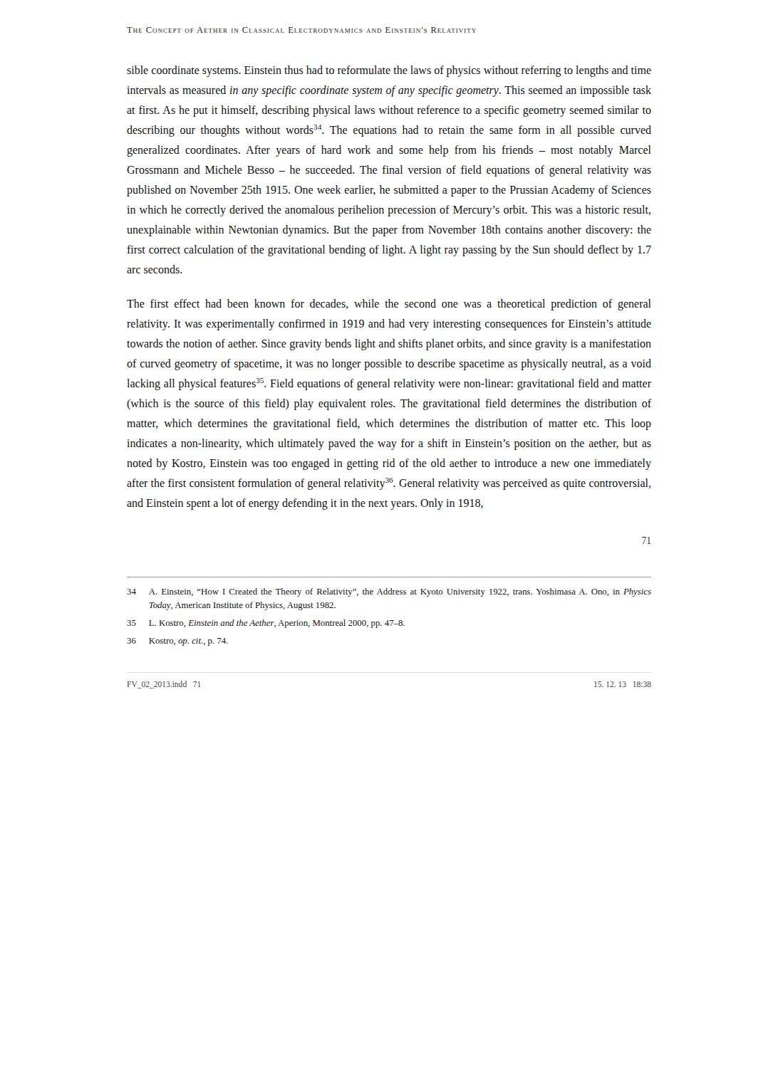The Concept of Aether in Classical Electrodynamics and Einstein's Relativity
sible coordinate systems. Einstein thus had to reformulate the laws of physics without referring to lengths and time intervals as measured in any specific coordinate system of any specific geometry. This seemed an impossible task at first. As he put it himself, describing physical laws without reference to a specific geometry seemed similar to describing our thoughts without words34. The equations had to retain the same form in all possible curved generalized coordinates. After years of hard work and some help from his friends – most notably Marcel Grossmann and Michele Besso – he succeeded. The final version of field equations of general relativity was published on November 25th 1915. One week earlier, he submitted a paper to the Prussian Academy of Sciences in which he correctly derived the anomalous perihelion precession of Mercury’s orbit. This was a historic result, unexplainable within Newtonian dynamics. But the paper from November 18th contains another discovery: the first correct calculation of the gravitational bending of light. A light ray passing by the Sun should deflect by 1.7 arc seconds.
The first effect had been known for decades, while the second one was a theoretical prediction of general relativity. It was experimentally confirmed in 1919 and had very interesting consequences for Einstein’s attitude towards the notion of aether. Since gravity bends light and shifts planet orbits, and since gravity is a manifestation of curved geometry of spacetime, it was no longer possible to describe spacetime as physically neutral, as a void lacking all physical features35. Field equations of general relativity were non-linear: gravitational field and matter (which is the source of this field) play equivalent roles. The gravitational field determines the distribution of matter, which determines the gravitational field, which determines the distribution of matter etc. This loop indicates a non-linearity, which ultimately paved the way for a shift in Einstein’s position on the aether, but as noted by Kostro, Einstein was too engaged in getting rid of the old aether to introduce a new one immediately after the first consistent formulation of general relativity36. General relativity was perceived as quite controversial, and Einstein spent a lot of energy defending it in the next years. Only in 1918,
71
34 A. Einstein, “How I Created the Theory of Relativity”, the Address at Kyoto University 1922, trans. Yoshimasa A. Ono, in Physics Today, American Institute of Physics, August 1982.
35 L. Kostro, Einstein and the Aether, Aperion, Montreal 2000, pp. 47–8.
36 Kostro, op. cit., p. 74.
FV_02_2013.indd 71 15. 12. 13 18:38